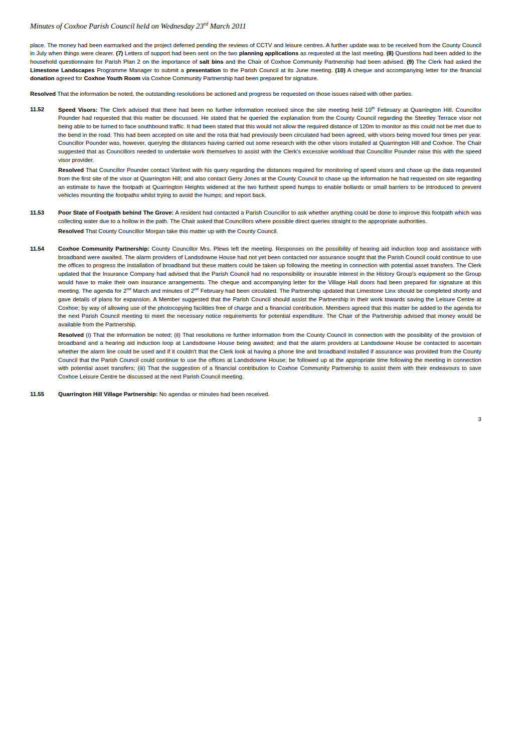Minutes of Coxhoe Parish Council held on Wednesday 23rd March 2011
place. The money had been earmarked and the project deferred pending the reviews of CCTV and leisure centres. A further update was to be received from the County Council in July when things were clearer. (7) Letters of support had been sent on the two planning applications as requested at the last meeting. (8) Questions had been added to the household questionnaire for Parish Plan 2 on the importance of salt bins and the Chair of Coxhoe Community Partnership had been advised. (9) The Clerk had asked the Limestone Landscapes Programme Manager to submit a presentation to the Parish Council at its June meeting. (10) A cheque and accompanying letter for the financial donation agreed for Coxhoe Youth Room via Coxhoe Community Partnership had been prepared for signature.
Resolved That the information be noted, the outstanding resolutions be actioned and progress be requested on those issues raised with other parties.
11.52
Speed Visors: The Clerk advised that there had been no further information received since the site meeting held 10th February at Quarrington Hill. Councillor Pounder had requested that this matter be discussed. He stated that he queried the explanation from the County Council regarding the Steetley Terrace visor not being able to be turned to face southbound traffic. It had been stated that this would not allow the required distance of 120m to monitor as this could not be met due to the bend in the road. This had been accepted on site and the rota that had previously been circulated had been agreed, with visors being moved four times per year. Councillor Pounder was, however, querying the distances having carried out some research with the other visors installed at Quarrington Hill and Coxhoe. The Chair suggested that as Councillors needed to undertake work themselves to assist with the Clerk's excessive workload that Councillor Pounder raise this with the speed visor provider.
Resolved That Councillor Pounder contact Varitext with his query regarding the distances required for monitoring of speed visors and chase up the data requested from the first site of the visor at Quarrington Hill; and also contact Gerry Jones at the County Council to chase up the information he had requested on site regarding an estimate to have the footpath at Quarrington Heights widened at the two furthest speed humps to enable bollards or small barriers to be introduced to prevent vehicles mounting the footpaths whilst trying to avoid the humps; and report back.
11.53
Poor State of Footpath behind The Grove: A resident had contacted a Parish Councillor to ask whether anything could be done to improve this footpath which was collecting water due to a hollow in the path. The Chair asked that Councillors where possible direct queries straight to the appropriate authorities.
Resolved That County Councillor Morgan take this matter up with the County Council.
11.54
Coxhoe Community Partnership: County Councillor Mrs. Plews left the meeting. Responses on the possibility of hearing aid induction loop and assistance with broadband were awaited. The alarm providers of Landsdowne House had not yet been contacted nor assurance sought that the Parish Council could continue to use the offices to progress the installation of broadband but these matters could be taken up following the meeting in connection with potential asset transfers. The Clerk updated that the Insurance Company had advised that the Parish Council had no responsibility or insurable interest in the History Group's equipment so the Group would have to make their own insurance arrangements. The cheque and accompanying letter for the Village Hall doors had been prepared for signature at this meeting. The agenda for 2nd March and minutes of 2nd February had been circulated. The Partnership updated that Limestone Linx should be completed shortly and gave details of plans for expansion. A Member suggested that the Parish Council should assist the Partnership in their work towards saving the Leisure Centre at Coxhoe; by way of allowing use of the photocopying facilities free of charge and a financial contribution. Members agreed that this matter be added to the agenda for the next Parish Council meeting to meet the necessary notice requirements for potential expenditure. The Chair of the Partnership advised that money would be available from the Partnership.
Resolved (i) That the information be noted; (ii) That resolutions re further information from the County Council in connection with the possibility of the provision of broadband and a hearing aid induction loop at Landsdowne House being awaited; and that the alarm providers at Landsdowne House be contacted to ascertain whether the alarm line could be used and if it couldn't that the Clerk look at having a phone line and broadband installed if assurance was provided from the County Council that the Parish Council could continue to use the offices at Landsdowne House; be followed up at the appropriate time following the meeting in connection with potential asset transfers; (iii) That the suggestion of a financial contribution to Coxhoe Community Partnership to assist them with their endeavours to save Coxhoe Leisure Centre be discussed at the next Parish Council meeting.
11.55
Quarrington Hill Village Partnership: No agendas or minutes had been received.
3